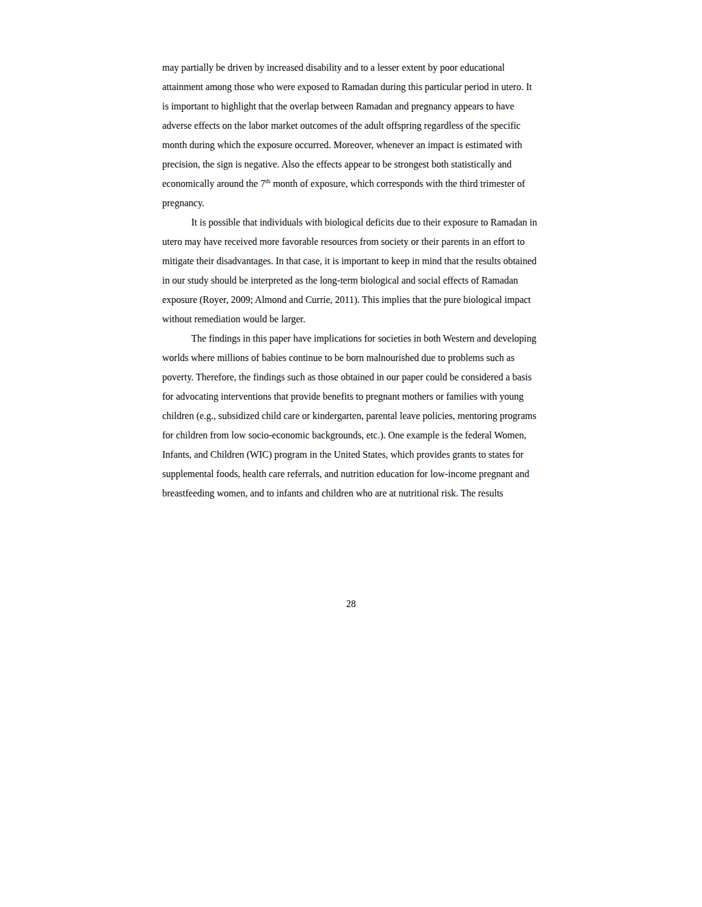may partially be driven by increased disability and to a lesser extent by poor educational attainment among those who were exposed to Ramadan during this particular period in utero. It is important to highlight that the overlap between Ramadan and pregnancy appears to have adverse effects on the labor market outcomes of the adult offspring regardless of the specific month during which the exposure occurred. Moreover, whenever an impact is estimated with precision, the sign is negative. Also the effects appear to be strongest both statistically and economically around the 7th month of exposure, which corresponds with the third trimester of pregnancy.
It is possible that individuals with biological deficits due to their exposure to Ramadan in utero may have received more favorable resources from society or their parents in an effort to mitigate their disadvantages. In that case, it is important to keep in mind that the results obtained in our study should be interpreted as the long-term biological and social effects of Ramadan exposure (Royer, 2009; Almond and Currie, 2011). This implies that the pure biological impact without remediation would be larger.
The findings in this paper have implications for societies in both Western and developing worlds where millions of babies continue to be born malnourished due to problems such as poverty. Therefore, the findings such as those obtained in our paper could be considered a basis for advocating interventions that provide benefits to pregnant mothers or families with young children (e.g., subsidized child care or kindergarten, parental leave policies, mentoring programs for children from low socio-economic backgrounds, etc.). One example is the federal Women, Infants, and Children (WIC) program in the United States, which provides grants to states for supplemental foods, health care referrals, and nutrition education for low-income pregnant and breastfeeding women, and to infants and children who are at nutritional risk. The results
28